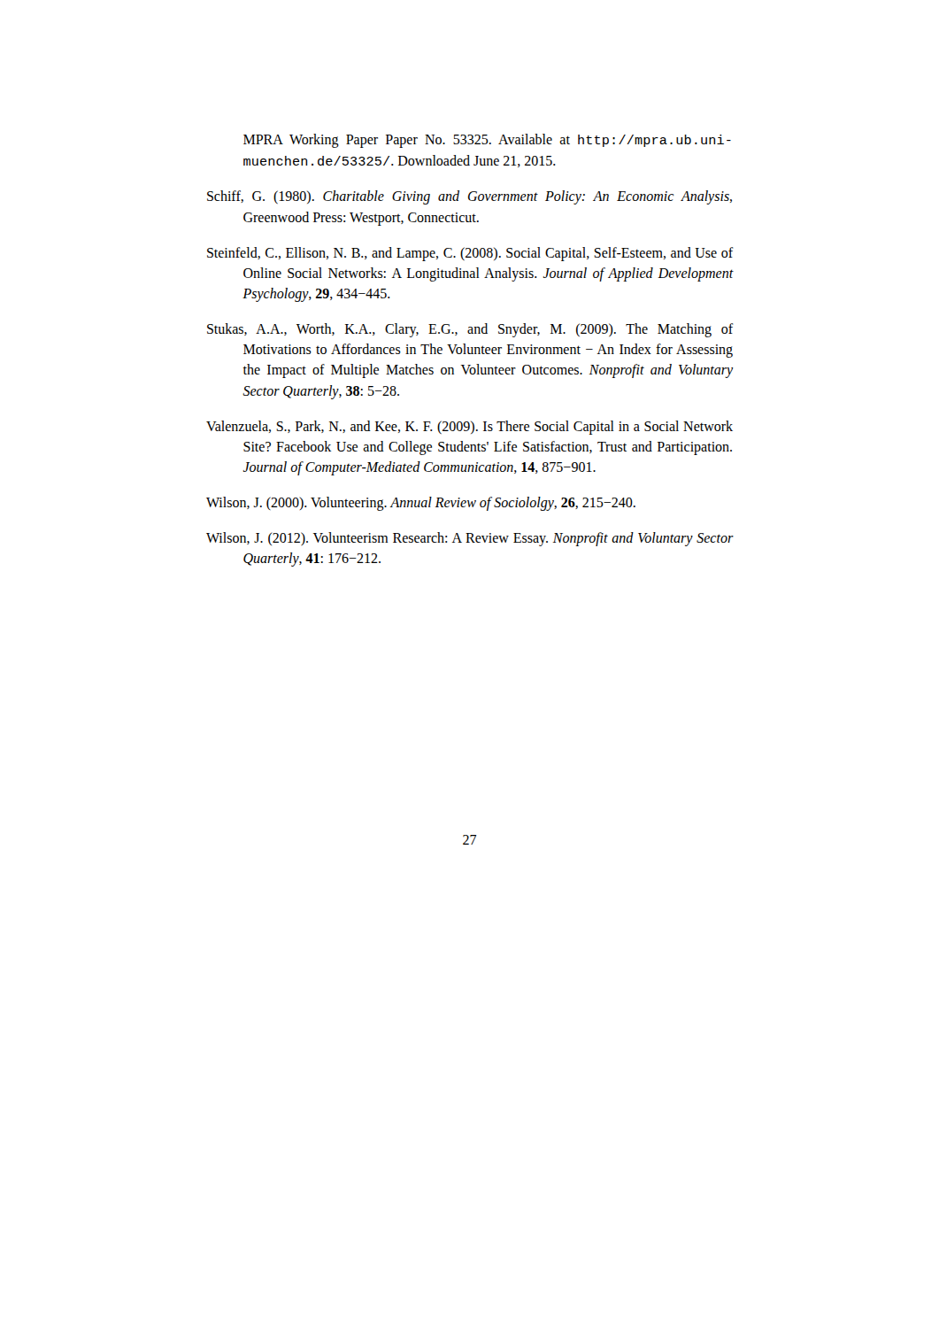MPRA Working Paper Paper No. 53325. Available at http://mpra.ub.uni-muenchen.de/53325/. Downloaded June 21, 2015.
Schiff, G. (1980). Charitable Giving and Government Policy: An Economic Analysis, Greenwood Press: Westport, Connecticut.
Steinfeld, C., Ellison, N. B., and Lampe, C. (2008). Social Capital, Self-Esteem, and Use of Online Social Networks: A Longitudinal Analysis. Journal of Applied Development Psychology, 29, 434−445.
Stukas, A.A., Worth, K.A., Clary, E.G., and Snyder, M. (2009). The Matching of Motivations to Affordances in The Volunteer Environment − An Index for Assessing the Impact of Multiple Matches on Volunteer Outcomes. Nonprofit and Voluntary Sector Quarterly, 38: 5−28.
Valenzuela, S., Park, N., and Kee, K. F. (2009). Is There Social Capital in a Social Network Site? Facebook Use and College Students' Life Satisfaction, Trust and Participation. Journal of Computer-Mediated Communication, 14, 875−901.
Wilson, J. (2000). Volunteering. Annual Review of Sociololgy, 26, 215−240.
Wilson, J. (2012). Volunteerism Research: A Review Essay. Nonprofit and Voluntary Sector Quarterly, 41: 176−212.
27